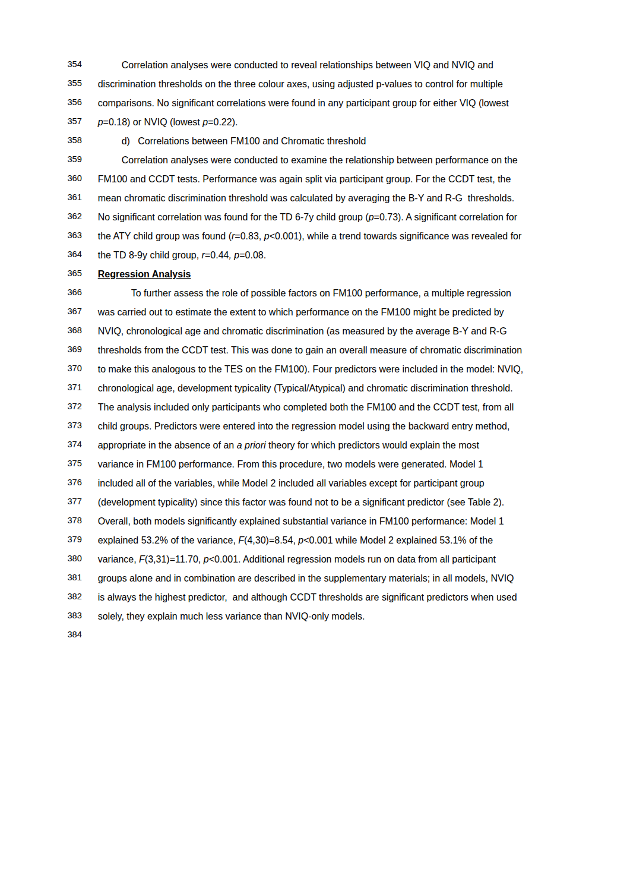354
Correlation analyses were conducted to reveal relationships between VIQ and NVIQ and
355
discrimination thresholds on the three colour axes, using adjusted p-values to control for multiple
356
comparisons. No significant correlations were found in any participant group for either VIQ (lowest
357
p=0.18) or NVIQ (lowest p=0.22).
358
d) Correlations between FM100 and Chromatic threshold
359
Correlation analyses were conducted to examine the relationship between performance on the
360
FM100 and CCDT tests. Performance was again split via participant group. For the CCDT test, the
361
mean chromatic discrimination threshold was calculated by averaging the B-Y and R-G thresholds.
362
No significant correlation was found for the TD 6-7y child group (p=0.73). A significant correlation for
363
the ATY child group was found (r=0.83, p<0.001), while a trend towards significance was revealed for
364
the TD 8-9y child group, r=0.44, p=0.08.
365
Regression Analysis
366
To further assess the role of possible factors on FM100 performance, a multiple regression
367
was carried out to estimate the extent to which performance on the FM100 might be predicted by
368
NVIQ, chronological age and chromatic discrimination (as measured by the average B-Y and R-G
369
thresholds from the CCDT test. This was done to gain an overall measure of chromatic discrimination
370
to make this analogous to the TES on the FM100). Four predictors were included in the model: NVIQ,
371
chronological age, development typicality (Typical/Atypical) and chromatic discrimination threshold.
372
The analysis included only participants who completed both the FM100 and the CCDT test, from all
373
child groups. Predictors were entered into the regression model using the backward entry method,
374
appropriate in the absence of an a priori theory for which predictors would explain the most
375
variance in FM100 performance. From this procedure, two models were generated. Model 1
376
included all of the variables, while Model 2 included all variables except for participant group
377
(development typicality) since this factor was found not to be a significant predictor (see Table 2).
378
Overall, both models significantly explained substantial variance in FM100 performance: Model 1
379
explained 53.2% of the variance, F(4,30)=8.54, p<0.001 while Model 2 explained 53.1% of the
380
variance, F(3,31)=11.70, p<0.001. Additional regression models run on data from all participant
381
groups alone and in combination are described in the supplementary materials; in all models, NVIQ
382
is always the highest predictor, and although CCDT thresholds are significant predictors when used
383
solely, they explain much less variance than NVIQ-only models.
384